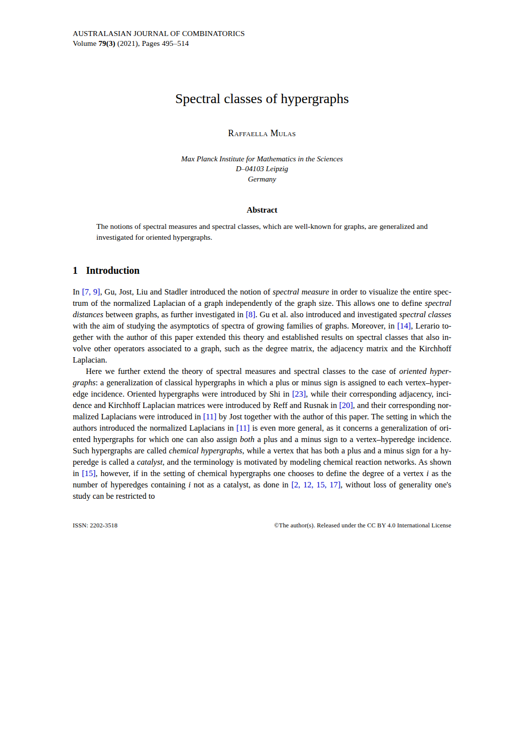AUSTRALASIAN JOURNAL OF COMBINATORICS
Volume 79(3) (2021), Pages 495–514
Spectral classes of hypergraphs
Raffaella Mulas
Max Planck Institute for Mathematics in the Sciences
D–04103 Leipzig
Germany
Abstract
The notions of spectral measures and spectral classes, which are well-known for graphs, are generalized and investigated for oriented hypergraphs.
1 Introduction
In [7, 9], Gu, Jost, Liu and Stadler introduced the notion of spectral measure in order to visualize the entire spectrum of the normalized Laplacian of a graph independently of the graph size. This allows one to define spectral distances between graphs, as further investigated in [8]. Gu et al. also introduced and investigated spectral classes with the aim of studying the asymptotics of spectra of growing families of graphs. Moreover, in [14], Lerario together with the author of this paper extended this theory and established results on spectral classes that also involve other operators associated to a graph, such as the degree matrix, the adjacency matrix and the Kirchhoff Laplacian.
Here we further extend the theory of spectral measures and spectral classes to the case of oriented hypergraphs: a generalization of classical hypergraphs in which a plus or minus sign is assigned to each vertex–hyperedge incidence. Oriented hypergraphs were introduced by Shi in [23], while their corresponding adjacency, incidence and Kirchhoff Laplacian matrices were introduced by Reff and Rusnak in [20], and their corresponding normalized Laplacians were introduced in [11] by Jost together with the author of this paper. The setting in which the authors introduced the normalized Laplacians in [11] is even more general, as it concerns a generalization of oriented hypergraphs for which one can also assign both a plus and a minus sign to a vertex–hyperedge incidence. Such hypergraphs are called chemical hypergraphs, while a vertex that has both a plus and a minus sign for a hyperedge is called a catalyst, and the terminology is motivated by modeling chemical reaction networks. As shown in [15], however, if in the setting of chemical hypergraphs one chooses to define the degree of a vertex i as the number of hyperedges containing i not as a catalyst, as done in [2, 12, 15, 17], without loss of generality one's study can be restricted to
ISSN: 2202-3518 ©The author(s). Released under the CC BY 4.0 International License